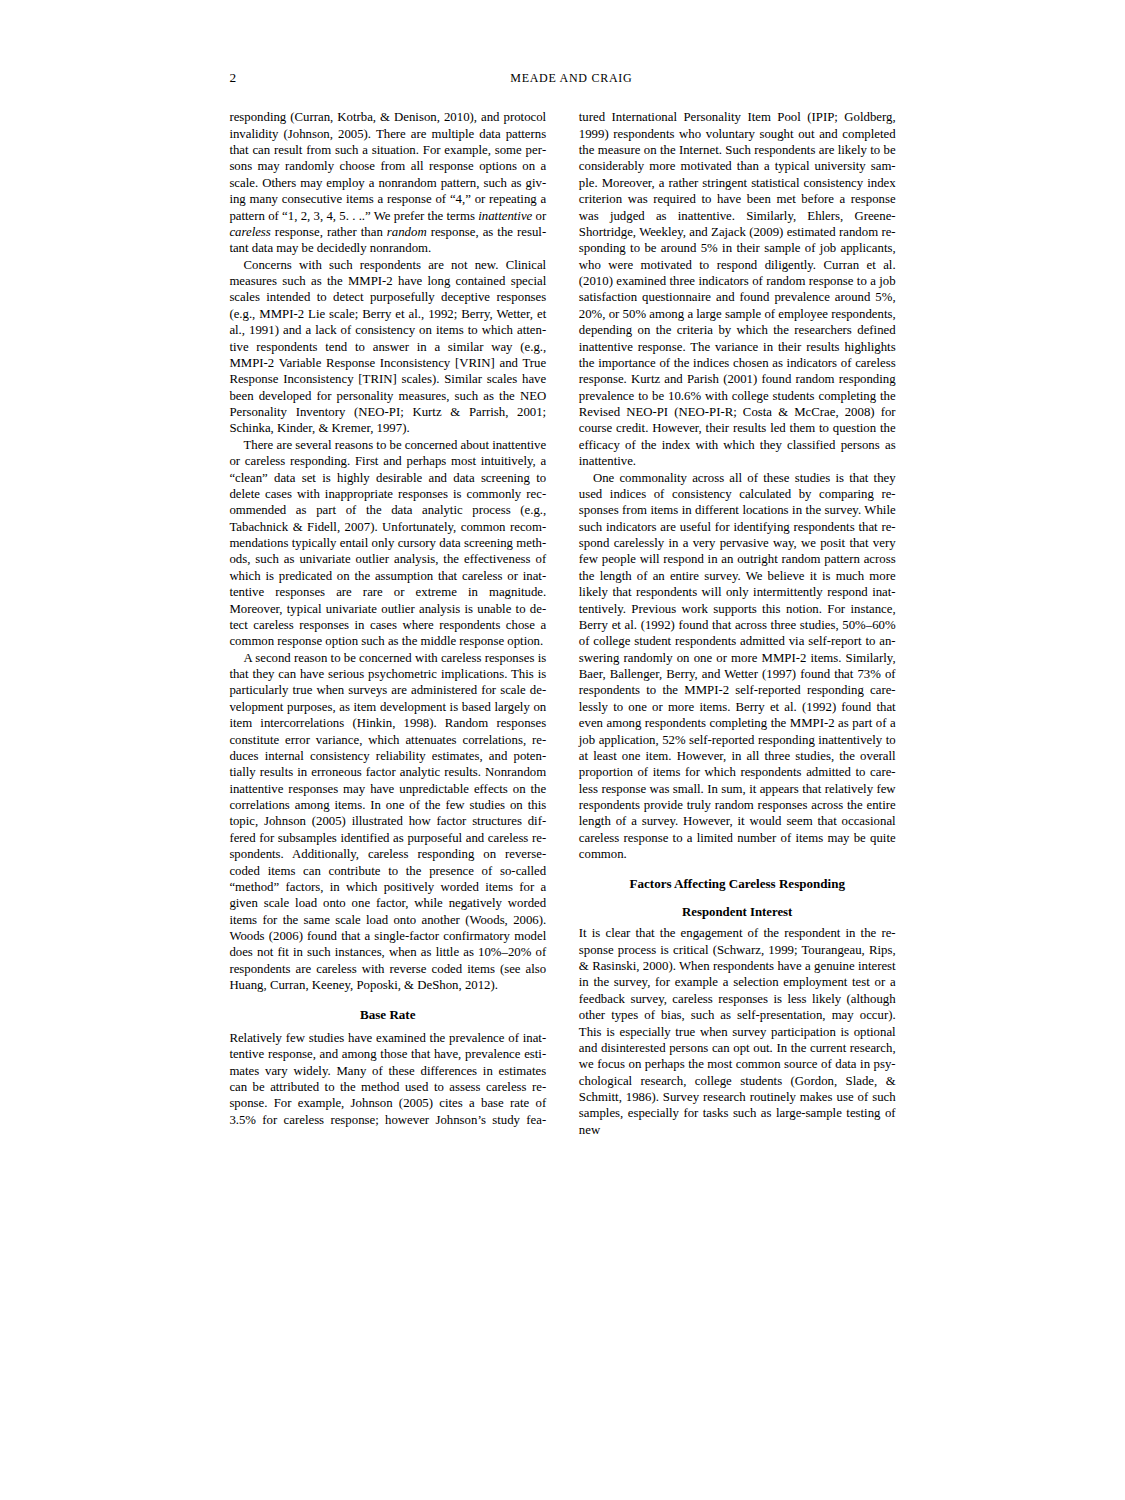2 Meade and Craig
responding (Curran, Kotrba, & Denison, 2010), and protocol invalidity (Johnson, 2005). There are multiple data patterns that can result from such a situation. For example, some persons may randomly choose from all response options on a scale. Others may employ a nonrandom pattern, such as giving many consecutive items a response of “4,” or repeating a pattern of “1, 2, 3, 4, 5. . ..” We prefer the terms inattentive or careless response, rather than random response, as the resultant data may be decidedly nonrandom.
Concerns with such respondents are not new. Clinical measures such as the MMPI-2 have long contained special scales intended to detect purposefully deceptive responses (e.g., MMPI-2 Lie scale; Berry et al., 1992; Berry, Wetter, et al., 1991) and a lack of consistency on items to which attentive respondents tend to answer in a similar way (e.g., MMPI-2 Variable Response Inconsistency [VRIN] and True Response Inconsistency [TRIN] scales). Similar scales have been developed for personality measures, such as the NEO Personality Inventory (NEO-PI; Kurtz & Parrish, 2001; Schinka, Kinder, & Kremer, 1997).
There are several reasons to be concerned about inattentive or careless responding. First and perhaps most intuitively, a “clean” data set is highly desirable and data screening to delete cases with inappropriate responses is commonly recommended as part of the data analytic process (e.g., Tabachnick & Fidell, 2007). Unfortunately, common recommendations typically entail only cursory data screening methods, such as univariate outlier analysis, the effectiveness of which is predicated on the assumption that careless or inattentive responses are rare or extreme in magnitude. Moreover, typical univariate outlier analysis is unable to detect careless responses in cases where respondents chose a common response option such as the middle response option.
A second reason to be concerned with careless responses is that they can have serious psychometric implications. This is particularly true when surveys are administered for scale development purposes, as item development is based largely on item intercorrelations (Hinkin, 1998). Random responses constitute error variance, which attenuates correlations, reduces internal consistency reliability estimates, and potentially results in erroneous factor analytic results. Nonrandom inattentive responses may have unpredictable effects on the correlations among items. In one of the few studies on this topic, Johnson (2005) illustrated how factor structures differed for subsamples identified as purposeful and careless respondents. Additionally, careless responding on reverse-coded items can contribute to the presence of so-called “method” factors, in which positively worded items for a given scale load onto one factor, while negatively worded items for the same scale load onto another (Woods, 2006). Woods (2006) found that a single-factor confirmatory model does not fit in such instances, when as little as 10%–20% of respondents are careless with reverse coded items (see also Huang, Curran, Keeney, Poposki, & DeShon, 2012).
Base Rate
Relatively few studies have examined the prevalence of inattentive response, and among those that have, prevalence estimates vary widely. Many of these differences in estimates can be attributed to the method used to assess careless response. For example, Johnson (2005) cites a base rate of 3.5% for careless response; however Johnson’s study featured International Personality Item Pool (IPIP; Goldberg, 1999) respondents who voluntary sought out and completed the measure on the Internet. Such respondents are likely to be considerably more motivated than a typical university sample. Moreover, a rather stringent statistical consistency index criterion was required to have been met before a response was judged as inattentive. Similarly, Ehlers, Greene-Shortridge, Weekley, and Zajack (2009) estimated random responding to be around 5% in their sample of job applicants, who were motivated to respond diligently. Curran et al. (2010) examined three indicators of random response to a job satisfaction questionnaire and found prevalence around 5%, 20%, or 50% among a large sample of employee respondents, depending on the criteria by which the researchers defined inattentive response. The variance in their results highlights the importance of the indices chosen as indicators of careless response. Kurtz and Parish (2001) found random responding prevalence to be 10.6% with college students completing the Revised NEO-PI (NEO-PI-R; Costa & McCrae, 2008) for course credit. However, their results led them to question the efficacy of the index with which they classified persons as inattentive.
One commonality across all of these studies is that they used indices of consistency calculated by comparing responses from items in different locations in the survey. While such indicators are useful for identifying respondents that respond carelessly in a very pervasive way, we posit that very few people will respond in an outright random pattern across the length of an entire survey. We believe it is much more likely that respondents will only intermittently respond inattentively. Previous work supports this notion. For instance, Berry et al. (1992) found that across three studies, 50%–60% of college student respondents admitted via self-report to answering randomly on one or more MMPI-2 items. Similarly, Baer, Ballenger, Berry, and Wetter (1997) found that 73% of respondents to the MMPI-2 self-reported responding carelessly to one or more items. Berry et al. (1992) found that even among respondents completing the MMPI-2 as part of a job application, 52% self-reported responding inattentively to at least one item. However, in all three studies, the overall proportion of items for which respondents admitted to careless response was small. In sum, it appears that relatively few respondents provide truly random responses across the entire length of a survey. However, it would seem that occasional careless response to a limited number of items may be quite common.
Factors Affecting Careless Responding
Respondent Interest
It is clear that the engagement of the respondent in the response process is critical (Schwarz, 1999; Tourangeau, Rips, & Rasinski, 2000). When respondents have a genuine interest in the survey, for example a selection employment test or a feedback survey, careless responses is less likely (although other types of bias, such as self-presentation, may occur). This is especially true when survey participation is optional and disinterested persons can opt out. In the current research, we focus on perhaps the most common source of data in psychological research, college students (Gordon, Slade, & Schmitt, 1986). Survey research routinely makes use of such samples, especially for tasks such as large-sample testing of new